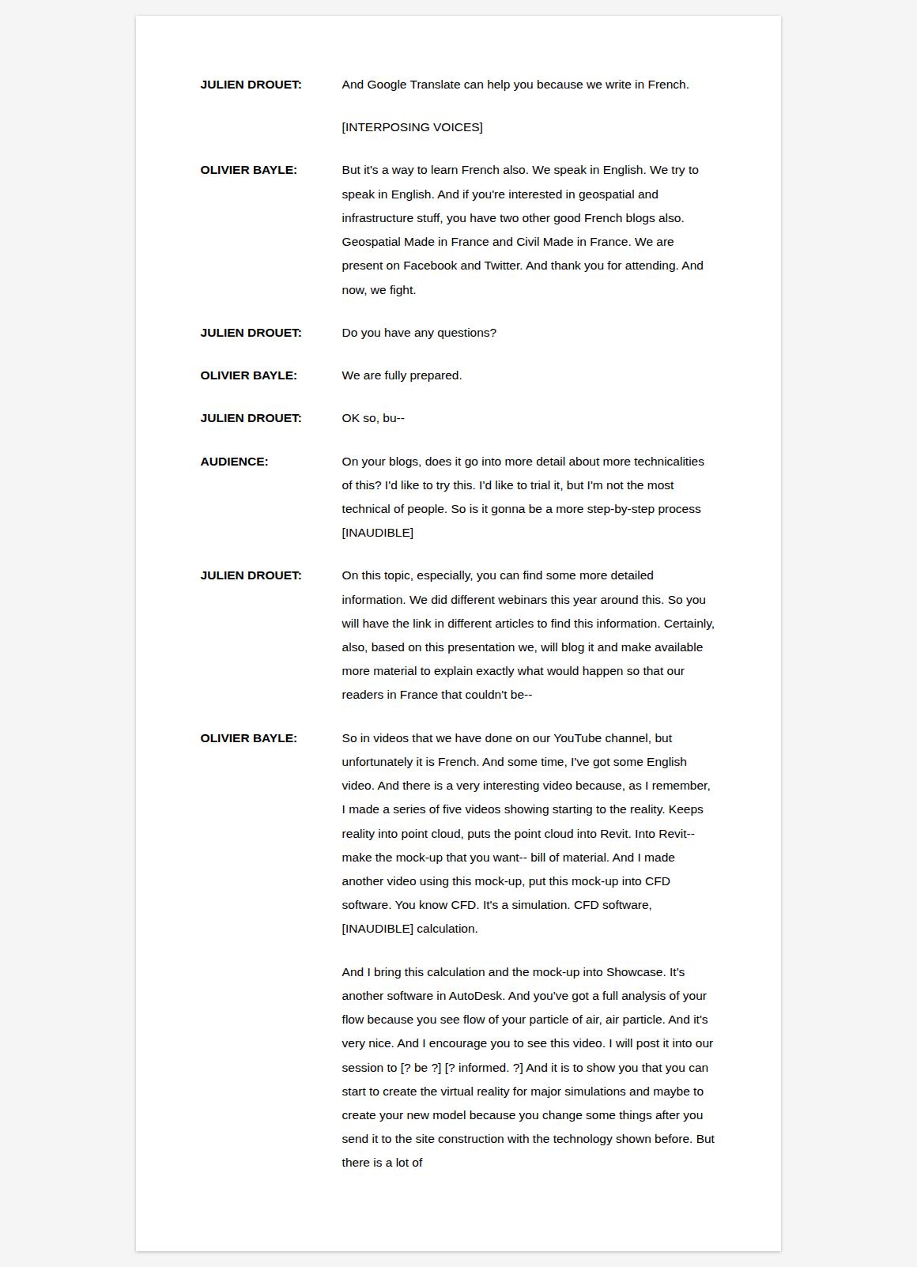| JULIEN DROUET: | And Google Translate can help you because we write in French. |
| | [INTERPOSING VOICES] |
| OLIVIER BAYLE: | But it's a way to learn French also. We speak in English. We try to speak in English. And if you're interested in geospatial and infrastructure stuff, you have two other good French blogs also. Geospatial Made in France and Civil Made in France. We are present on Facebook and Twitter. And thank you for attending. And now, we fight. |
| JULIEN DROUET: | Do you have any questions? |
| OLIVIER BAYLE: | We are fully prepared. |
| JULIEN DROUET: | OK so, bu-- |
| AUDIENCE: | On your blogs, does it go into more detail about more technicalities of this? I'd like to try this. I'd like to trial it, but I'm not the most technical of people. So is it gonna be a more step-by-step process [INAUDIBLE] |
| JULIEN DROUET: | On this topic, especially, you can find some more detailed information. We did different webinars this year around this. So you will have the link in different articles to find this information. Certainly, also, based on this presentation we, will blog it and make available more material to explain exactly what would happen so that our readers in France that couldn't be-- |
| OLIVIER BAYLE: | So in videos that we have done on our YouTube channel, but unfortunately it is French. And some time, I've got some English video. And there is a very interesting video because, as I remember, I made a series of five videos showing starting to the reality. Keeps reality into point cloud, puts the point cloud into Revit. Into Revit-- make the mock-up that you want-- bill of material. And I made another video using this mock-up, put this mock-up into CFD software. You know CFD. It's a simulation. CFD software, [INAUDIBLE] calculation. And I bring this calculation and the mock-up into Showcase. It's another software in AutoDesk. And you've got a full analysis of your flow because you see flow of your particle of air, air particle. And it's very nice. And I encourage you to see this video. I will post it into our session to [? be ?] [? informed. ?] And it is to show you that you can start to create the virtual reality for major simulations and maybe to create your new model because you change some things after you send it to the site construction with the technology shown before. But there is a lot of |